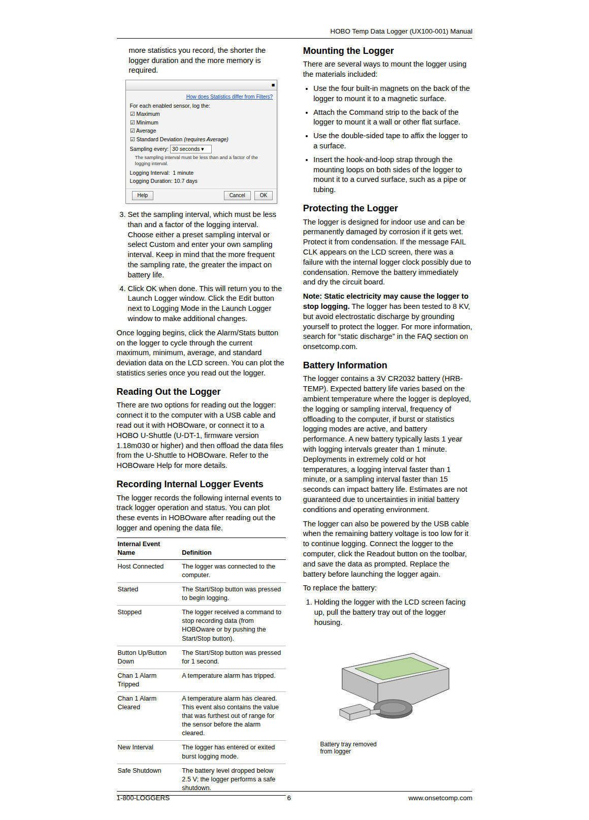HOBO Temp Data Logger (UX100-001) Manual
more statistics you record, the shorter the logger duration and the more memory is required.
■
How does Statistics differ from Filters?
For each enabled sensor, log the:
☑ Maximum
☑ Minimum
☑ Average
☑ Standard Deviation (requires Average)
Sampling every: 30 seconds ▾
The sampling interval must be less than and a factor of the logging interval.
Logging Interval: 1 minute
Logging Duration: 10.7 days
Help Cancel OK
Set the sampling interval, which must be less than and a factor of the logging interval. Choose either a preset sampling interval or select Custom and enter your own sampling interval. Keep in mind that the more frequent the sampling rate, the greater the impact on battery life.
Click OK when done. This will return you to the Launch Logger window. Click the Edit button next to Logging Mode in the Launch Logger window to make additional changes.
Once logging begins, click the Alarm/Stats button on the logger to cycle through the current maximum, minimum, average, and standard deviation data on the LCD screen. You can plot the statistics series once you read out the logger.
Reading Out the Logger
There are two options for reading out the logger: connect it to the computer with a USB cable and read out it with HOBOware, or connect it to a HOBO U-Shuttle (U-DT-1, firmware version 1.18m030 or higher) and then offload the data files from the U-Shuttle to HOBOware. Refer to the HOBOware Help for more details.
Recording Internal Logger Events
The logger records the following internal events to track logger operation and status. You can plot these events in HOBOware after reading out the logger and opening the data file.
| Internal Event Name | Definition |
| --- | --- |
| Host Connected | The logger was connected to the computer. |
| Started | The Start/Stop button was pressed to begin logging. |
| Stopped | The logger received a command to stop recording data (from HOBOware or by pushing the Start/Stop button). |
| Button Up/Button Down | The Start/Stop button was pressed for 1 second. |
| Chan 1 Alarm Tripped | A temperature alarm has tripped. |
| Chan 1 Alarm Cleared | A temperature alarm has cleared. This event also contains the value that was furthest out of range for the sensor before the alarm cleared. |
| New Interval | The logger has entered or exited burst logging mode. |
| Safe Shutdown | The battery level dropped below 2.5 V; the logger performs a safe shutdown. |
Mounting the Logger
There are several ways to mount the logger using the materials included:
Use the four built-in magnets on the back of the logger to mount it to a magnetic surface.
Attach the Command strip to the back of the logger to mount it a wall or other flat surface.
Use the double-sided tape to affix the logger to a surface.
Insert the hook-and-loop strap through the mounting loops on both sides of the logger to mount it to a curved surface, such as a pipe or tubing.
Protecting the Logger
The logger is designed for indoor use and can be permanently damaged by corrosion if it gets wet. Protect it from condensation. If the message FAIL CLK appears on the LCD screen, there was a failure with the internal logger clock possibly due to condensation. Remove the battery immediately and dry the circuit board.
Note: Static electricity may cause the logger to stop logging. The logger has been tested to 8 KV, but avoid electrostatic discharge by grounding yourself to protect the logger. For more information, search for “static discharge” in the FAQ section on onsetcomp.com.
Battery Information
The logger contains a 3V CR2032 battery (HRB-TEMP). Expected battery life varies based on the ambient temperature where the logger is deployed, the logging or sampling interval, frequency of offloading to the computer, if burst or statistics logging modes are active, and battery performance. A new battery typically lasts 1 year with logging intervals greater than 1 minute. Deployments in extremely cold or hot temperatures, a logging interval faster than 1 minute, or a sampling interval faster than 15 seconds can impact battery life. Estimates are not guaranteed due to uncertainties in initial battery conditions and operating environment.
The logger can also be powered by the USB cable when the remaining battery voltage is too low for it to continue logging. Connect the logger to the computer, click the Readout button on the toolbar, and save the data as prompted. Replace the battery before launching the logger again.
To replace the battery:
Holding the logger with the LCD screen facing up, pull the battery tray out of the logger housing.
Battery tray removed
from logger
1-800-LOGGERS
6
www.onsetcomp.com